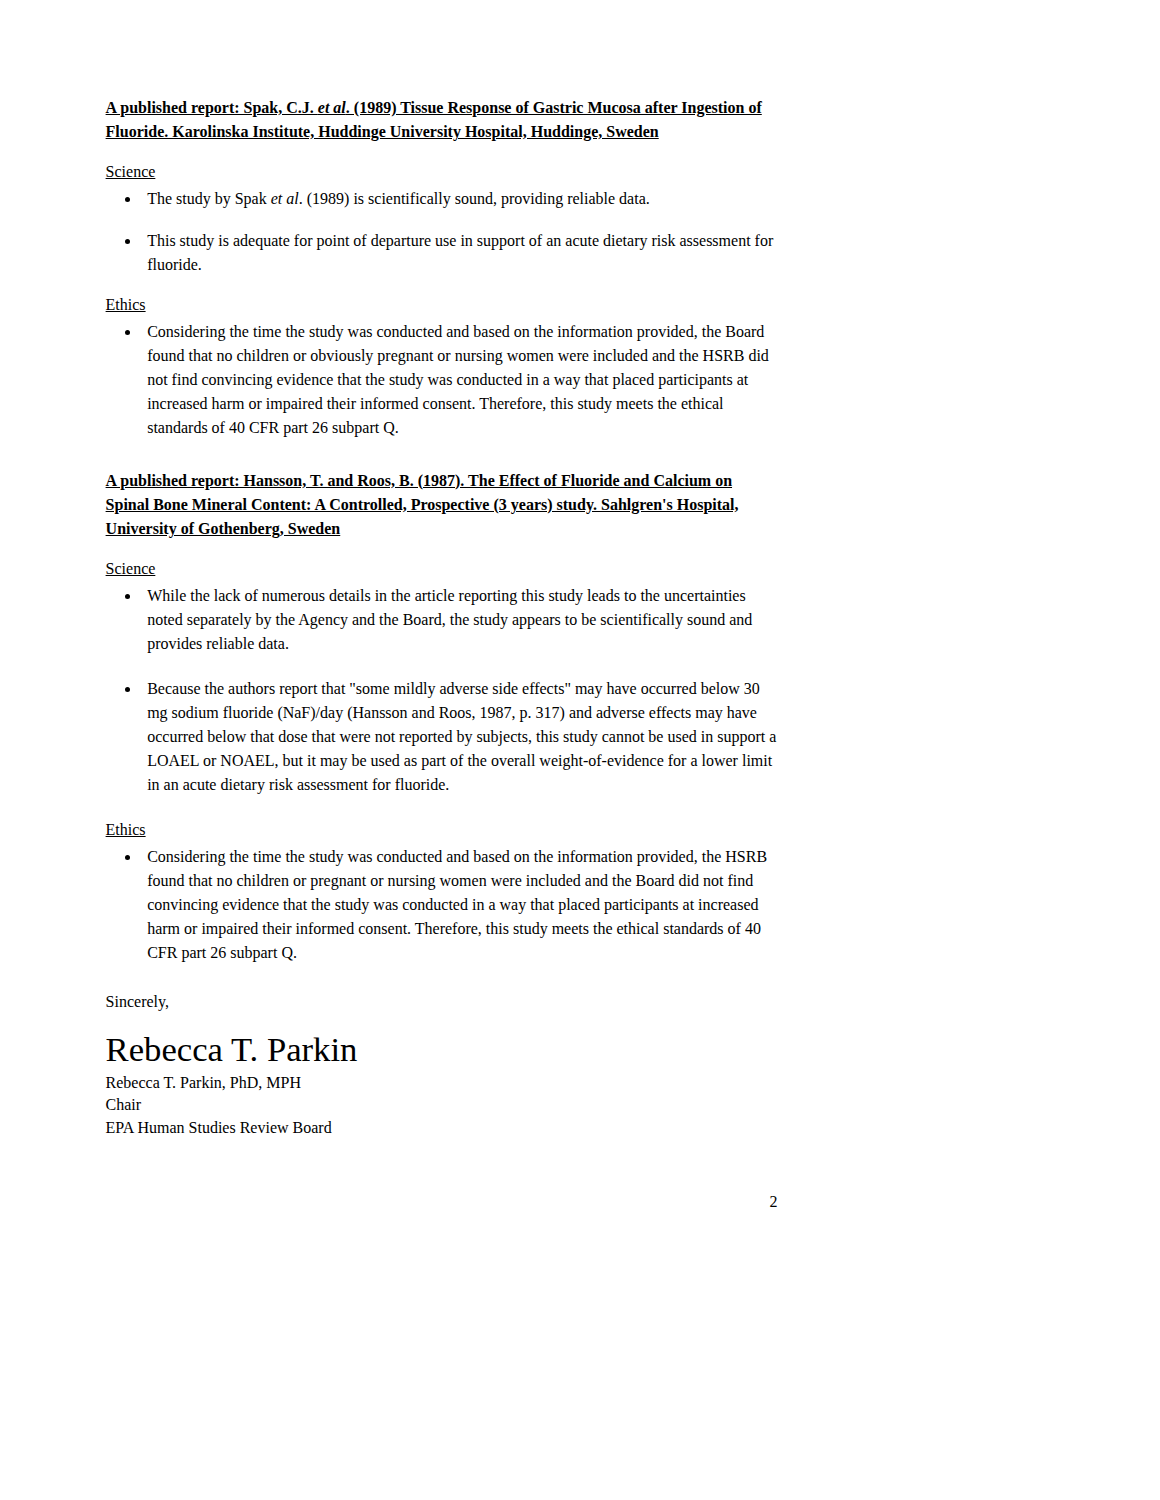A published report: Spak, C.J. et al. (1989) Tissue Response of Gastric Mucosa after Ingestion of Fluoride. Karolinska Institute, Huddinge University Hospital, Huddinge, Sweden
Science
The study by Spak et al. (1989) is scientifically sound, providing reliable data.
This study is adequate for point of departure use in support of an acute dietary risk assessment for fluoride.
Ethics
Considering the time the study was conducted and based on the information provided, the Board found that no children or obviously pregnant or nursing women were included and the HSRB did not find convincing evidence that the study was conducted in a way that placed participants at increased harm or impaired their informed consent. Therefore, this study meets the ethical standards of 40 CFR part 26 subpart Q.
A published report: Hansson, T. and Roos, B. (1987). The Effect of Fluoride and Calcium on Spinal Bone Mineral Content: A Controlled, Prospective (3 years) study. Sahlgren's Hospital, University of Gothenberg, Sweden
Science
While the lack of numerous details in the article reporting this study leads to the uncertainties noted separately by the Agency and the Board, the study appears to be scientifically sound and provides reliable data.
Because the authors report that "some mildly adverse side effects" may have occurred below 30 mg sodium fluoride (NaF)/day (Hansson and Roos, 1987, p. 317) and adverse effects may have occurred below that dose that were not reported by subjects, this study cannot be used in support a LOAEL or NOAEL, but it may be used as part of the overall weight-of-evidence for a lower limit in an acute dietary risk assessment for fluoride.
Ethics
Considering the time the study was conducted and based on the information provided, the HSRB found that no children or pregnant or nursing women were included and the Board did not find convincing evidence that the study was conducted in a way that placed participants at increased harm or impaired their informed consent. Therefore, this study meets the ethical standards of 40 CFR part 26 subpart Q.
Sincerely,
Rebecca T. Parkin
Rebecca T. Parkin, PhD, MPH
Chair
EPA Human Studies Review Board
2